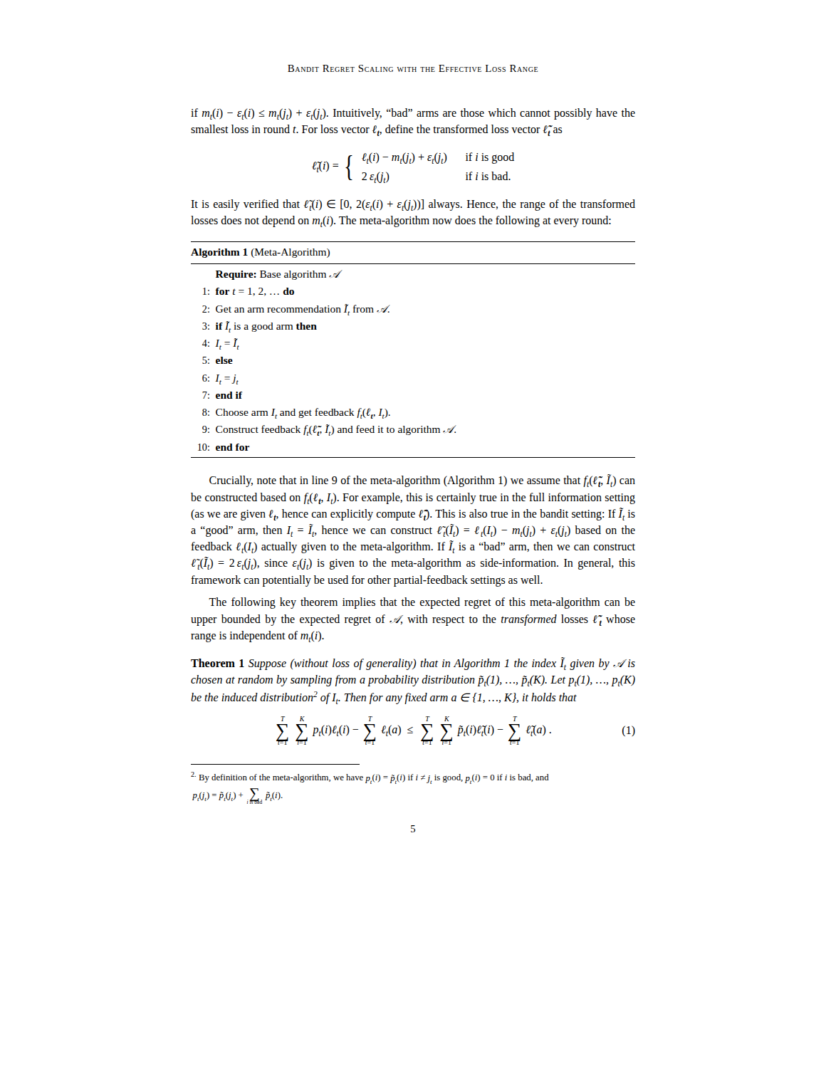Bandit Regret Scaling with the Effective Loss Range
if mt(i) − εt(i) ≤ mt(jt) + εt(jt). Intuitively, “bad” arms are those which cannot possibly have the smallest loss in round t. For loss vector ℓt, define the transformed loss vector ℓ̃t as
ℓ̃t(i) = {
| ℓ t ( i ) − m t ( j t ) + ε t ( j t ) | if i is good |
| 2 ε t ( j t ) | if i is bad. |
It is easily verified that ℓ̃t(i) ∈ [0, 2(εt(i) + εt(jt))] always. Hence, the range of the transformed losses does not depend on mt(i). The meta-algorithm now does the following at every round:
Algorithm 1 (Meta-Algorithm)
| | Require: Base algorithm 𝒜 |
| 1: | for t = 1, 2, … do |
| 2: | Get an arm recommendation Ĩ t from 𝒜 . |
| 3: | if Ĩ t is a good arm then |
| 4: | I t = Ĩ t |
| 5: | else |
| 6: | I t = j t |
| 7: | end if |
| 8: | Choose arm I t and get feedback f t ( ℓ t , I t ). |
| 9: | Construct feedback f t ( ℓ̃ t , Ĩ t ) and feed it to algorithm 𝒜 . |
| 10: | end for |
Crucially, note that in line 9 of the meta-algorithm (Algorithm 1) we assume that ft(ℓ̃t, Ĩt) can be constructed based on ft(ℓt, It). For example, this is certainly true in the full information setting (as we are given ℓt, hence can explicitly compute ℓ̃t). This is also true in the bandit setting: If Ĩt is a “good” arm, then It = Ĩt, hence we can construct ℓ̃t(Ĩt) = ℓt(It) − mt(jt) + εt(jt) based on the feedback ℓt(It) actually given to the meta-algorithm. If Ĩt is a “bad” arm, then we can construct ℓ̃t(Ĩt) = 2 εt(jt), since εt(jt) is given to the meta-algorithm as side-information. In general, this framework can potentially be used for other partial-feedback settings as well.
The following key theorem implies that the expected regret of this meta-algorithm can be upper bounded by the expected regret of 𝒜, with respect to the transformed losses ℓ̃t whose range is independent of mt(i).
Theorem 1 Suppose (without loss of generality) that in Algorithm 1 the index Ĩt given by 𝒜 is chosen at random by sampling from a probability distribution p̃t(1), …, p̃t(K). Let pt(1), …, pt(K) be the induced distribution2 of It. Then for any fixed arm a ∈ {1, …, K}, it holds that
T∑t=1 K∑i=1 pt(i)ℓt(i) − T∑t=1 ℓt(a) ≤ T∑t=1 K∑i=1 p̃t(i)ℓ̃t(i) − T∑t=1 ℓ̃t(a) .
(1)
2. By definition of the meta-algorithm, we have pt(i) = p̃t(i) if i ≠ jt is good, pt(i) = 0 if i is bad, and
pt(jt) = p̃t(jt) + ∑i is bad p̃t(i).
5